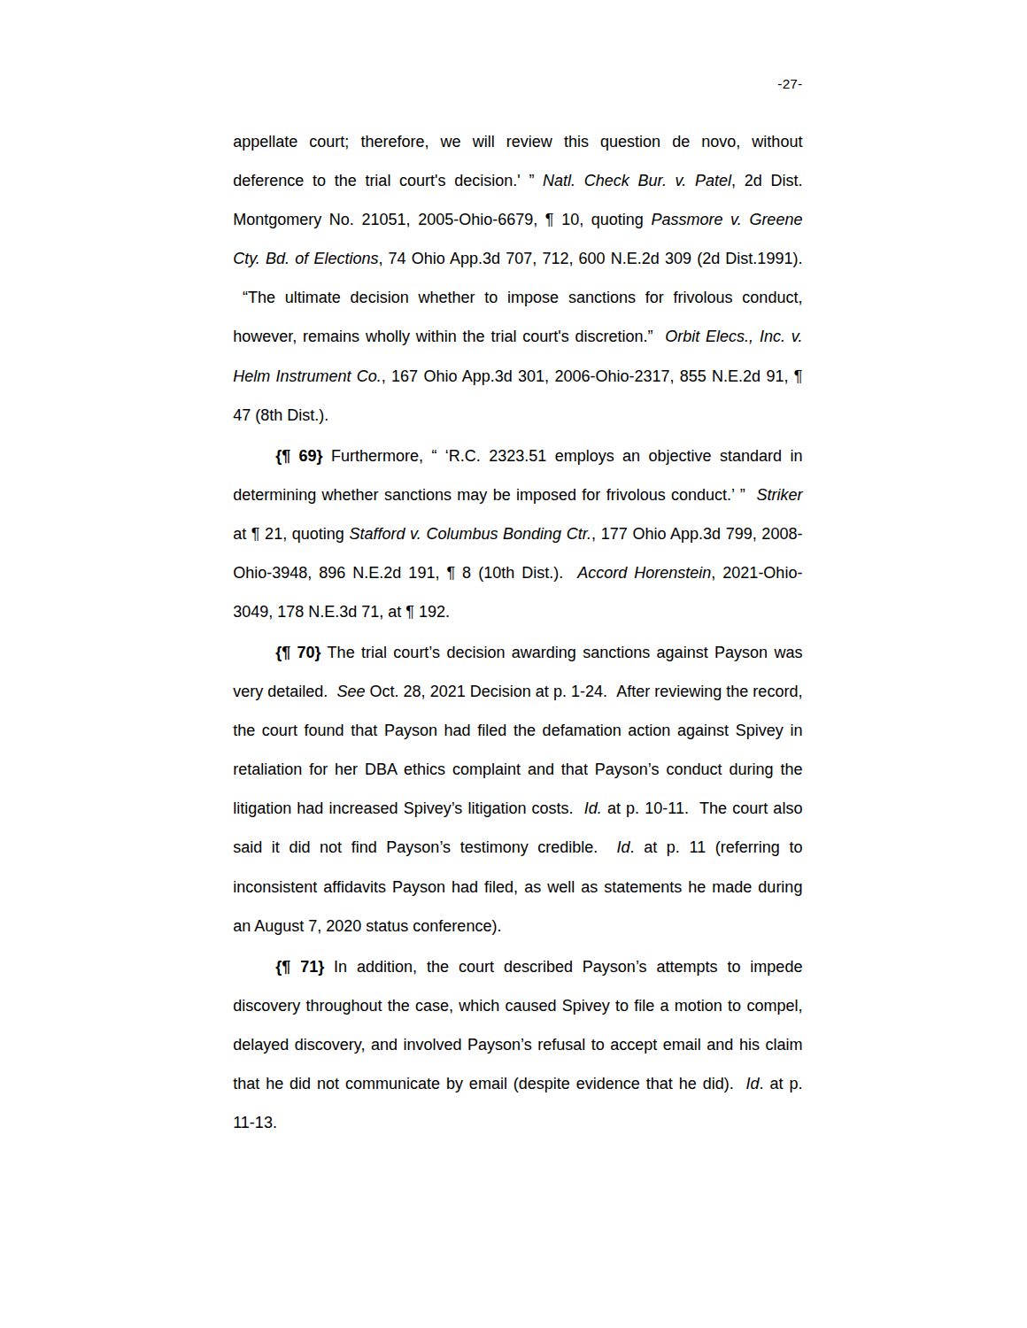-27-
appellate court; therefore, we will review this question de novo, without deference to the trial court's decision.' ” Natl. Check Bur. v. Patel, 2d Dist. Montgomery No. 21051, 2005-Ohio-6679, ¶ 10, quoting Passmore v. Greene Cty. Bd. of Elections, 74 Ohio App.3d 707, 712, 600 N.E.2d 309 (2d Dist.1991). “The ultimate decision whether to impose sanctions for frivolous conduct, however, remains wholly within the trial court's discretion.” Orbit Elecs., Inc. v. Helm Instrument Co., 167 Ohio App.3d 301, 2006-Ohio-2317, 855 N.E.2d 91, ¶ 47 (8th Dist.).
{¶ 69} Furthermore, “ ‘R.C. 2323.51 employs an objective standard in determining whether sanctions may be imposed for frivolous conduct.’ ” Striker at ¶ 21, quoting Stafford v. Columbus Bonding Ctr., 177 Ohio App.3d 799, 2008-Ohio-3948, 896 N.E.2d 191, ¶ 8 (10th Dist.). Accord Horenstein, 2021-Ohio-3049, 178 N.E.3d 71, at ¶ 192.
{¶ 70} The trial court’s decision awarding sanctions against Payson was very detailed. See Oct. 28, 2021 Decision at p. 1-24. After reviewing the record, the court found that Payson had filed the defamation action against Spivey in retaliation for her DBA ethics complaint and that Payson’s conduct during the litigation had increased Spivey’s litigation costs. Id. at p. 10-11. The court also said it did not find Payson’s testimony credible. Id. at p. 11 (referring to inconsistent affidavits Payson had filed, as well as statements he made during an August 7, 2020 status conference).
{¶ 71} In addition, the court described Payson’s attempts to impede discovery throughout the case, which caused Spivey to file a motion to compel, delayed discovery, and involved Payson’s refusal to accept email and his claim that he did not communicate by email (despite evidence that he did). Id. at p. 11-13.